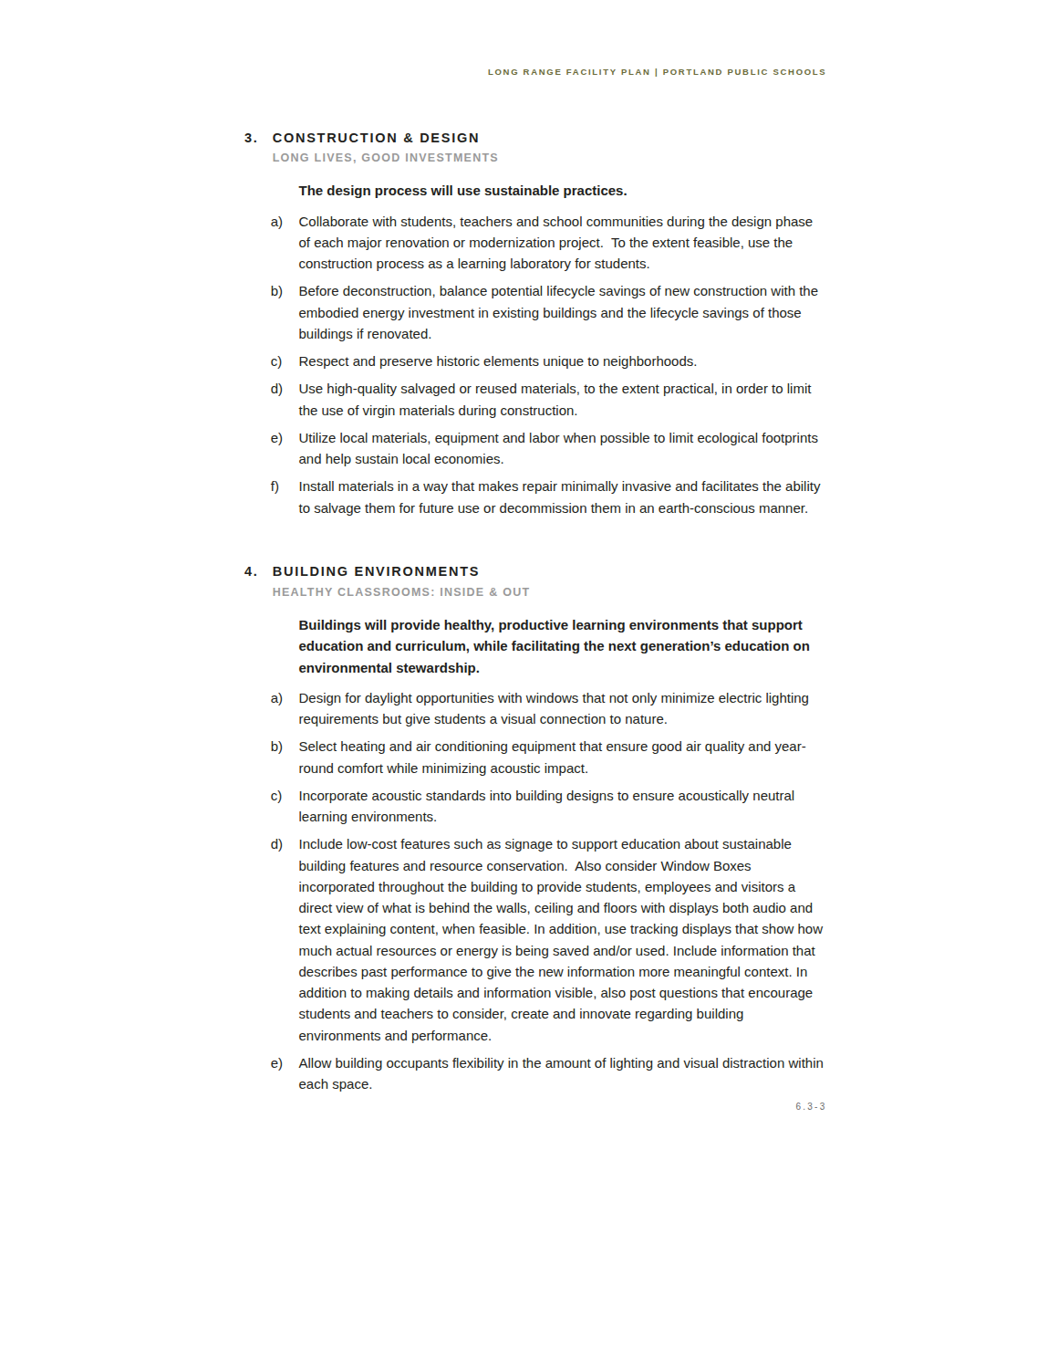LONG RANGE FACILITY PLAN | PORTLAND PUBLIC SCHOOLS
3. CONSTRUCTION & DESIGN
LONG LIVES, GOOD INVESTMENTS
The design process will use sustainable practices.
a) Collaborate with students, teachers and school communities during the design phase of each major renovation or modernization project. To the extent feasible, use the construction process as a learning laboratory for students.
b) Before deconstruction, balance potential lifecycle savings of new construction with the embodied energy investment in existing buildings and the lifecycle savings of those buildings if renovated.
c) Respect and preserve historic elements unique to neighborhoods.
d) Use high-quality salvaged or reused materials, to the extent practical, in order to limit the use of virgin materials during construction.
e) Utilize local materials, equipment and labor when possible to limit ecological footprints and help sustain local economies.
f) Install materials in a way that makes repair minimally invasive and facilitates the ability to salvage them for future use or decommission them in an earth-conscious manner.
4. BUILDING ENVIRONMENTS
HEALTHY CLASSROOMS: INSIDE & OUT
Buildings will provide healthy, productive learning environments that support education and curriculum, while facilitating the next generation’s education on environmental stewardship.
a) Design for daylight opportunities with windows that not only minimize electric lighting requirements but give students a visual connection to nature.
b) Select heating and air conditioning equipment that ensure good air quality and year-round comfort while minimizing acoustic impact.
c) Incorporate acoustic standards into building designs to ensure acoustically neutral learning environments.
d) Include low‑cost features such as signage to support education about sustainable building features and resource conservation. Also consider Window Boxes incorporated throughout the building to provide students, employees and visitors a direct view of what is behind the walls, ceiling and floors with displays both audio and text explaining content, when feasible. In addition, use tracking displays that show how much actual resources or energy is being saved and/or used. Include information that describes past performance to give the new information more meaningful context. In addition to making details and information visible, also post questions that encourage students and teachers to consider, create and innovate regarding building environments and performance.
e) Allow building occupants flexibility in the amount of lighting and visual distraction within each space.
6.3-3